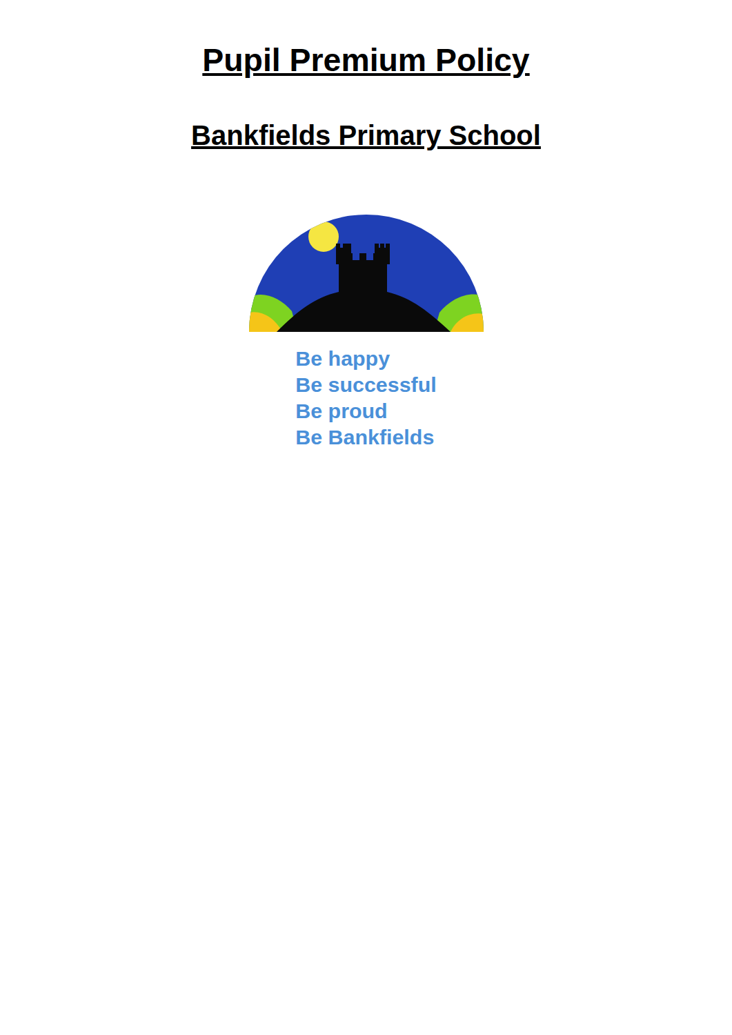Pupil Premium Policy
Bankfields Primary School
Be happy
Be successful
Be proud
Be Bankfields